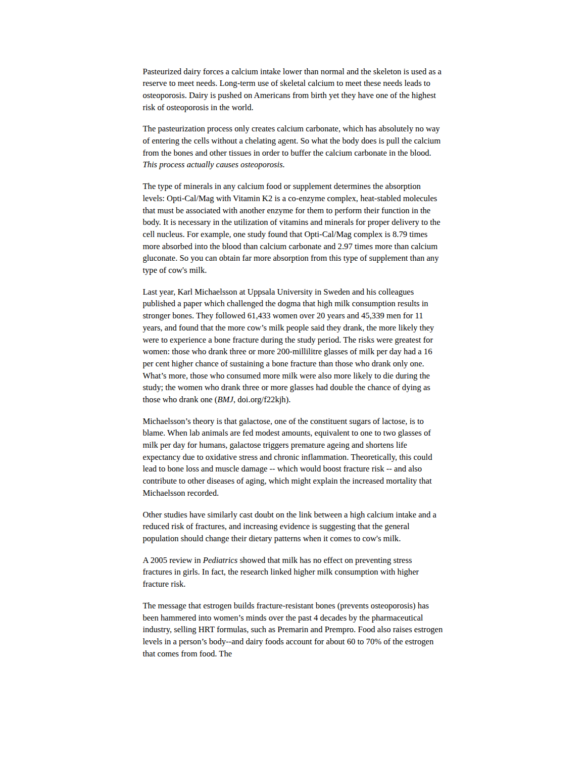Pasteurized dairy forces a calcium intake lower than normal and the skeleton is used as a reserve to meet needs. Long-term use of skeletal calcium to meet these needs leads to osteoporosis. Dairy is pushed on Americans from birth yet they have one of the highest risk of osteoporosis in the world.
The pasteurization process only creates calcium carbonate, which has absolutely no way of entering the cells without a chelating agent. So what the body does is pull the calcium from the bones and other tissues in order to buffer the calcium carbonate in the blood. This process actually causes osteoporosis.
The type of minerals in any calcium food or supplement determines the absorption levels: Opti-Cal/Mag with Vitamin K2 is a co-enzyme complex, heat-stabled molecules that must be associated with another enzyme for them to perform their function in the body. It is necessary in the utilization of vitamins and minerals for proper delivery to the cell nucleus. For example, one study found that Opti-Cal/Mag complex is 8.79 times more absorbed into the blood than calcium carbonate and 2.97 times more than calcium gluconate. So you can obtain far more absorption from this type of supplement than any type of cow's milk.
Last year, Karl Michaelsson at Uppsala University in Sweden and his colleagues published a paper which challenged the dogma that high milk consumption results in stronger bones. They followed 61,433 women over 20 years and 45,339 men for 11 years, and found that the more cow’s milk people said they drank, the more likely they were to experience a bone fracture during the study period. The risks were greatest for women: those who drank three or more 200-millilitre glasses of milk per day had a 16 per cent higher chance of sustaining a bone fracture than those who drank only one. What’s more, those who consumed more milk were also more likely to die during the study; the women who drank three or more glasses had double the chance of dying as those who drank one (BMJ, doi.org/f22kjh).
Michaelsson’s theory is that galactose, one of the constituent sugars of lactose, is to blame. When lab animals are fed modest amounts, equivalent to one to two glasses of milk per day for humans, galactose triggers premature ageing and shortens life expectancy due to oxidative stress and chronic inflammation. Theoretically, this could lead to bone loss and muscle damage -- which would boost fracture risk -- and also contribute to other diseases of aging, which might explain the increased mortality that Michaelsson recorded.
Other studies have similarly cast doubt on the link between a high calcium intake and a reduced risk of fractures, and increasing evidence is suggesting that the general population should change their dietary patterns when it comes to cow's milk.
A 2005 review in Pediatrics showed that milk has no effect on preventing stress fractures in girls. In fact, the research linked higher milk consumption with higher fracture risk.
The message that estrogen builds fracture-resistant bones (prevents osteoporosis) has been hammered into women’s minds over the past 4 decades by the pharmaceutical industry, selling HRT formulas, such as Premarin and Prempro. Food also raises estrogen levels in a person’s body--and dairy foods account for about 60 to 70% of the estrogen that comes from food. The